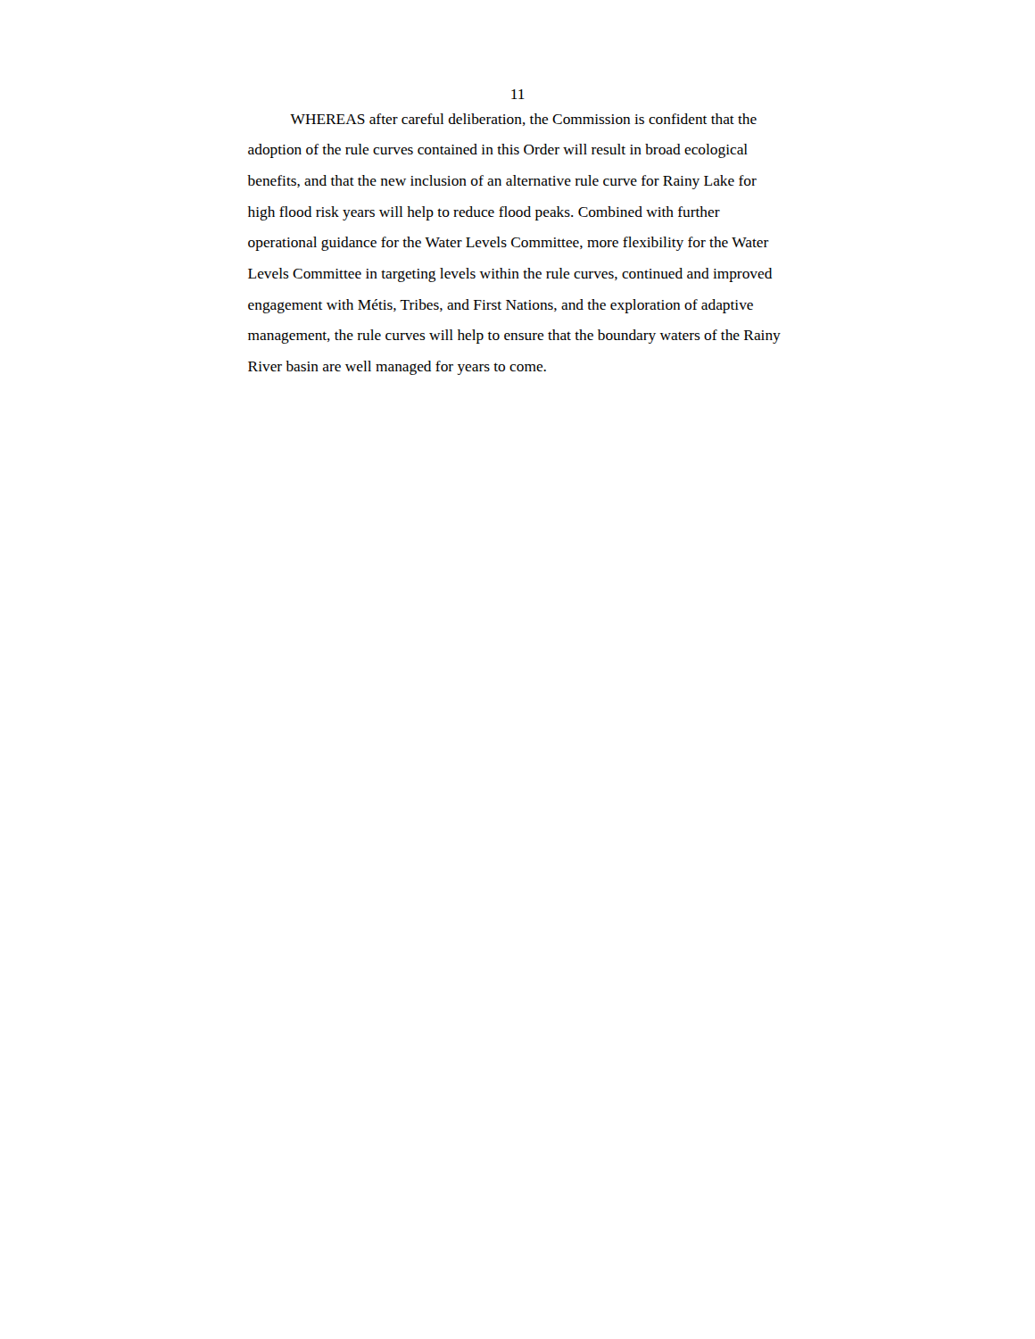11
WHEREAS after careful deliberation, the Commission is confident that the adoption of the rule curves contained in this Order will result in broad ecological benefits, and that the new inclusion of an alternative rule curve for Rainy Lake for high flood risk years will help to reduce flood peaks. Combined with further operational guidance for the Water Levels Committee, more flexibility for the Water Levels Committee in targeting levels within the rule curves, continued and improved engagement with Métis, Tribes, and First Nations, and the exploration of adaptive management, the rule curves will help to ensure that the boundary waters of the Rainy River basin are well managed for years to come.